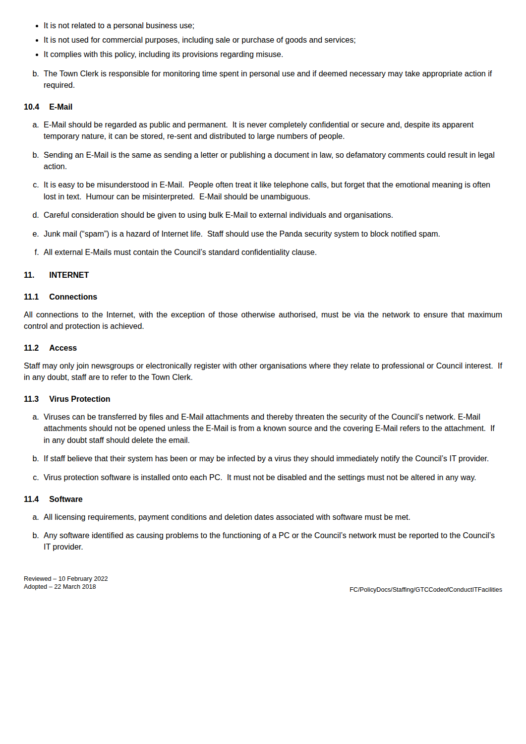It is not related to a personal business use;
It is not used for commercial purposes, including sale or purchase of goods and services;
It complies with this policy, including its provisions regarding misuse.
The Town Clerk is responsible for monitoring time spent in personal use and if deemed necessary may take appropriate action if required.
10.4 E-Mail
E-Mail should be regarded as public and permanent. It is never completely confidential or secure and, despite its apparent temporary nature, it can be stored, re-sent and distributed to large numbers of people.
Sending an E-Mail is the same as sending a letter or publishing a document in law, so defamatory comments could result in legal action.
It is easy to be misunderstood in E-Mail. People often treat it like telephone calls, but forget that the emotional meaning is often lost in text. Humour can be misinterpreted. E-Mail should be unambiguous.
Careful consideration should be given to using bulk E-Mail to external individuals and organisations.
Junk mail (“spam”) is a hazard of Internet life. Staff should use the Panda security system to block notified spam.
All external E-Mails must contain the Council’s standard confidentiality clause.
11. INTERNET
11.1 Connections
All connections to the Internet, with the exception of those otherwise authorised, must be via the network to ensure that maximum control and protection is achieved.
11.2 Access
Staff may only join newsgroups or electronically register with other organisations where they relate to professional or Council interest. If in any doubt, staff are to refer to the Town Clerk.
11.3 Virus Protection
Viruses can be transferred by files and E-Mail attachments and thereby threaten the security of the Council’s network. E-Mail attachments should not be opened unless the E-Mail is from a known source and the covering E-Mail refers to the attachment. If in any doubt staff should delete the email.
If staff believe that their system has been or may be infected by a virus they should immediately notify the Council’s IT provider.
Virus protection software is installed onto each PC. It must not be disabled and the settings must not be altered in any way.
11.4 Software
All licensing requirements, payment conditions and deletion dates associated with software must be met.
Any software identified as causing problems to the functioning of a PC or the Council’s network must be reported to the Council’s IT provider.
Reviewed – 10 February 2022
Adopted – 22 March 2018 FC/PolicyDocs/Staffing/GTCCodeofConductITFacilities